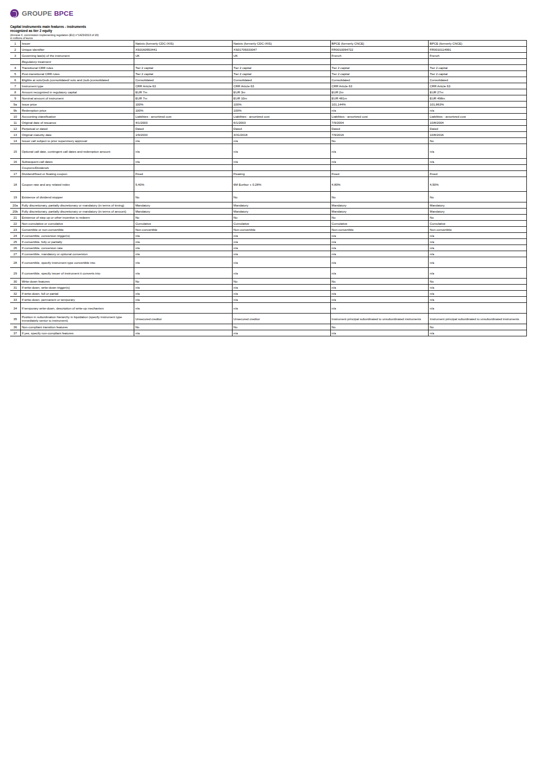GROUPE BPCE
Capital instruments main features - instruments
recognized as tier 2 equity
(Annexe II, commission implementing regulation (EU) n°1423/2013 of 20)
in millions of euros
| 1 | Issuer | Natixis (formerly CDC-IXIS) | Natixis (formerly CDC-IXIS) | BPCE (formerly CNCE) | BPCE (formerly CNCE) |
| 2 | Unique identifier | XS0160553441 | XS01709333047 | FR0010094722 | FR0010114991 |
| 3 | Governing law(s) of the instrument | UK | UK | French | French |
| | Regulatory treatment | | | | |
| 4 | Transitional CRR rules | Tier 2 capital | Tier 2 capital | Tier 2 capital | Tier 2 capital |
| 5 | Post-transitional CRR rules | Tier 2 capital | Tier 2 capital | Tier 2 capital | Tier 2 capital |
| 6 | Eligible at solo/(sub-)consolidated/ solo and (sub-)consolidated | Consolidated | Consolidated | Consolidated | Consolidated |
| 7 | Instrument type | CRR Article 63 | CRR Article 63 | CRR Article 63 | CRR Article 63 |
| 8 | Amount recognized in regulatory capital | EUR 7m | EUR 3m | EUR 2m | EUR 27m |
| 9 | Nominal amount of instrument | EUR 7m | EUR 10m | EUR 481m | EUR 498m |
| 9a | Issue price | 100% | 100% | 101,144% | 101,863% |
| 9b | Redemption price | 100% | 100% | n/a | n/a |
| 10 | Accounting classification | Liabilities - amortized cost | Liabilities - amortized cost | Liabilities - amortized cost | Liabilities - amortized cost |
| 11 | Original date of issuance | 4/1/2003 | 6/1/2003 | 7/9/2004 | 10/8/2004 |
| 12 | Perpetual or dated | Dated | Dated | Dated | Dated |
| 13 | Original maturity date | 1/9/2033 | 3/31/2018 | 7/9/2016 | 10/8/2016 |
| 14 | Issuer call subject to prior supervisory approval | n/a | n/a | No | No |
| 15 | Optional call date, contingent call dates and redemption amount | n/a | n/a | n/a | n/a |
| 16 | Subsequent call dates | n/a | n/a | n/a | n/a |
| | Coupons/Dividends | | | | |
| 17 | Dividend/fixed or floating coupon | Fixed | Floating | Fixed | Fixed |
| 18 | Coupon rate and any related index | 5,40% | 6M Euribor + 0.28% | 4,80% | 4,50% |
| 19 | Existence of dividend stopper | No | No | No | No |
| 20a | Fully discretionary, partially discretionary or mandatory (in terms of timing) | Mandatory | Mandatory | Mandatory | Mandatory |
| 20b | Fully discretionary, partially discretionary or mandatory (in terms of amount) | Mandatory | Mandatory | Mandatory | Mandatory |
| 21 | Existence of step up or other incentive to redeem | No | No | No | No |
| 22 | Non-cumulative or cumulative | Cumulative | Cumulative | Cumulative | Cumulative |
| 23 | Convertible or non-convertible | Non-convertible | Non-convertible | Non-convertible | Non-convertible |
| 24 | If convertible, conversion trigger(s) | n/a | n/a | n/a | n/a |
| 25 | If convertible, fully or partially | n/a | n/a | n/a | n/a |
| 26 | If convertible, conversion rate | n/a | n/a | n/a | n/a |
| 27 | If convertible, mandatory or optional conversion | n/a | n/a | n/a | n/a |
| 28 | If convertible, specify instrument type convertible into | n/a | n/a | n/a | n/a |
| 29 | If convertible, specify issuer of instrument it converts into | n/a | n/a | n/a | n/a |
| 30 | Write-down features | No | No | No | No |
| 31 | If write-down, write-down trigger(s) | n/a | n/a | n/a | n/a |
| 32 | If write-down, full or partial | n/a | n/a | n/a | n/a |
| 33 | If write-down, permanent or temporary | n/a | n/a | n/a | n/a |
| 34 | If temporary write-down, description of write-up mechanism | n/a | n/a | n/a | n/a |
| 35 | Position in subordination hierarchy in liquidation (specify instrument type immediately senior to instrument) | Unsecured creditor | Unsecured creditor | Instrument principal subordinated to unsubordinated instruments | Instrument principal subordinated to unsubordinated instruments |
| 36 | Non-compliant transition features | No | No | No | No |
| 37 | If yes, specify non-compliant features | n/a | n/a | n/a | n/a |